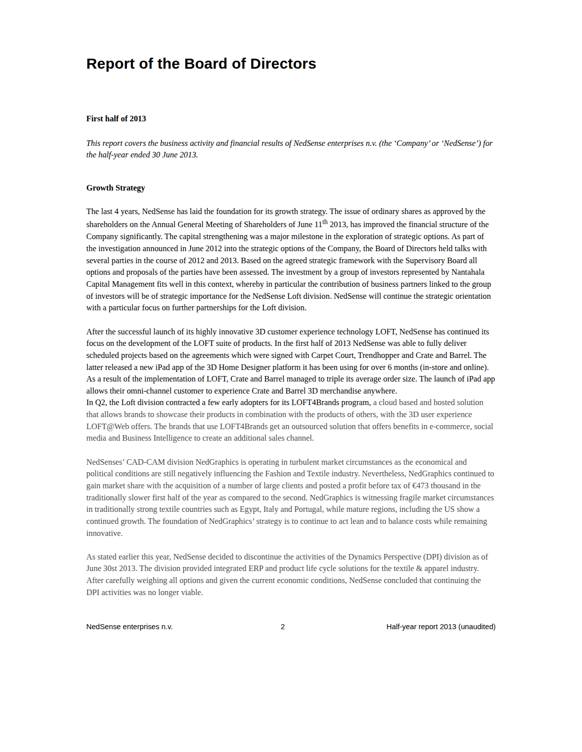Report of the Board of Directors
First half of 2013
This report covers the business activity and financial results of NedSense enterprises n.v. (the ‘Company’ or ‘NedSense’) for the half-year ended 30 June 2013.
Growth Strategy
The last 4 years, NedSense has laid the foundation for its growth strategy. The issue of ordinary shares as approved by the shareholders on the Annual General Meeting of Shareholders of June 11th 2013, has improved the financial structure of the Company significantly. The capital strengthening was a major milestone in the exploration of strategic options. As part of the investigation announced in June 2012 into the strategic options of the Company, the Board of Directors held talks with several parties in the course of 2012 and 2013. Based on the agreed strategic framework with the Supervisory Board all options and proposals of the parties have been assessed. The investment by a group of investors represented by Nantahala Capital Management fits well in this context, whereby in particular the contribution of business partners linked to the group of investors will be of strategic importance for the NedSense Loft division. NedSense will continue the strategic orientation with a particular focus on further partnerships for the Loft division.
After the successful launch of its highly innovative 3D customer experience technology LOFT, NedSense has continued its focus on the development of the LOFT suite of products. In the first half of 2013 NedSense was able to fully deliver scheduled projects based on the agreements which were signed with Carpet Court, Trendhopper and Crate and Barrel. The latter released a new iPad app of the 3D Home Designer platform it has been using for over 6 months (in-store and online). As a result of the implementation of LOFT, Crate and Barrel managed to triple its average order size. The launch of iPad app allows their omni-channel customer to experience Crate and Barrel 3D merchandise anywhere.
In Q2, the Loft division contracted a few early adopters for its LOFT4Brands program, a cloud based and hosted solution that allows brands to showcase their products in combination with the products of others, with the 3D user experience LOFT@Web offers. The brands that use LOFT4Brands get an outsourced solution that offers benefits in e-commerce, social media and Business Intelligence to create an additional sales channel.
NedSenses’ CAD-CAM division NedGraphics is operating in turbulent market circumstances as the economical and political conditions are still negatively influencing the Fashion and Textile industry. Nevertheless, NedGraphics continued to gain market share with the acquisition of a number of large clients and posted a profit before tax of €473 thousand in the traditionally slower first half of the year as compared to the second. NedGraphics is witnessing fragile market circumstances in traditionally strong textile countries such as Egypt, Italy and Portugal, while mature regions, including the US show a continued growth. The foundation of NedGraphics’ strategy is to continue to act lean and to balance costs while remaining innovative.
As stated earlier this year, NedSense decided to discontinue the activities of the Dynamics Perspective (DPI) division as of June 30st 2013. The division provided integrated ERP and product life cycle solutions for the textile & apparel industry. After carefully weighing all options and given the current economic conditions, NedSense concluded that continuing the DPI activities was no longer viable.
NedSense enterprises n.v.
2
Half-year report 2013 (unaudited)